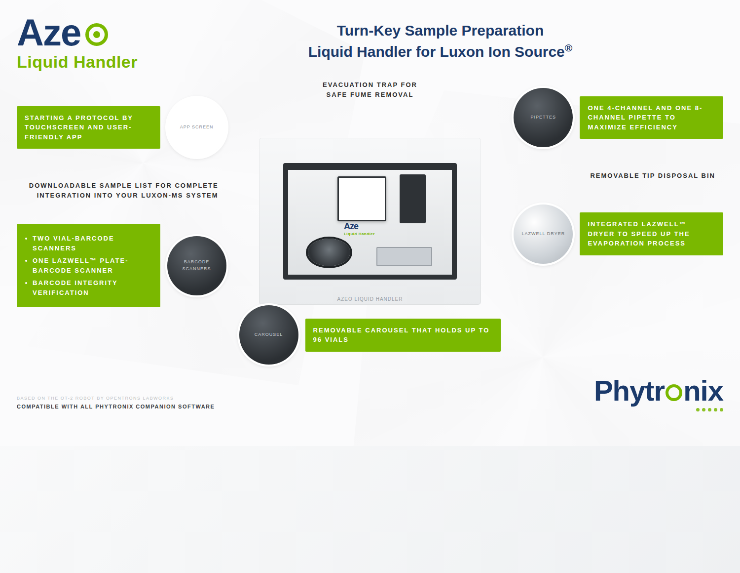Aze
Liquid Handler
Turn-Key Sample Preparation
Liquid Handler for Luxon Ion Source®
Starting a protocol by touchscreen and user-friendly app
APP SCREEN
Downloadable sample list for complete integration into your Luxon-MS system
Two vial-barcode scanners
One Lazwell™ plate-barcode scanner
Barcode integrity verification
BARCODE SCANNERS
Evacuation trap for safe fume removal
AzeLiquid Handler
Azeo Liquid Handler
CAROUSEL
Removable carousel that holds up to 96 vials
One 4-channel and one 8-channel pipette to maximize efficiency
PIPETTES
Removable tip disposal bin
Integrated Lazwell™ dryer to speed up the evaporation process
LAZWELL DRYER
Based on the OT-2 robot by Opentrons Labworks
Compatible with all Phytronix companion software
Phytr nix